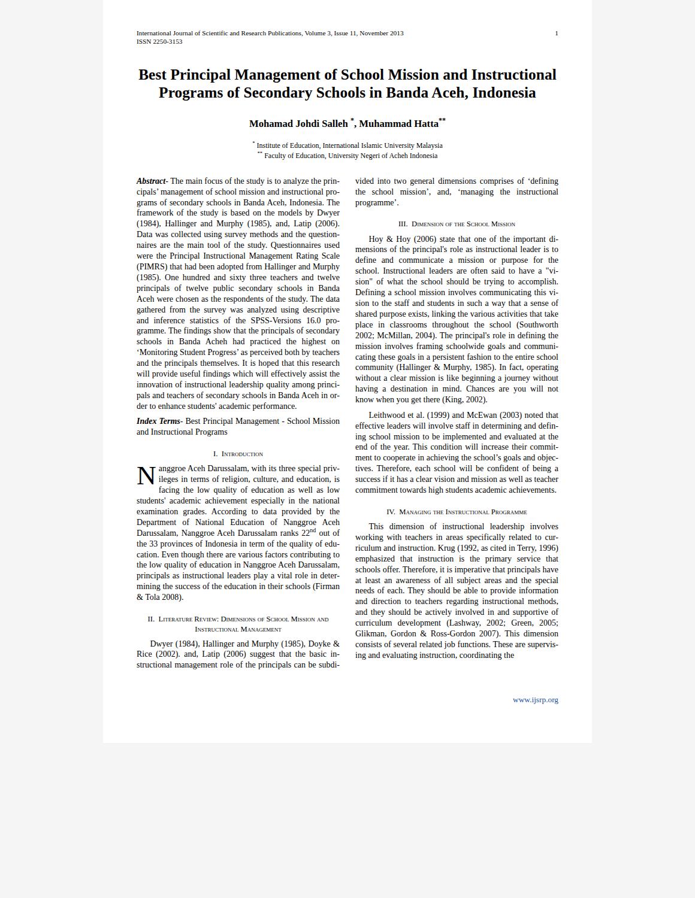International Journal of Scientific and Research Publications, Volume 3, Issue 11, November 2013
ISSN 2250-3153
1
Best Principal Management of School Mission and Instructional Programs of Secondary Schools in Banda Aceh, Indonesia
Mohamad Johdi Salleh *, Muhammad Hatta**
* Institute of Education, International Islamic University Malaysia
** Faculty of Education, University Negeri of Acheh Indonesia
Abstract- The main focus of the study is to analyze the principals’ management of school mission and instructional programs of secondary schools in Banda Aceh, Indonesia. The framework of the study is based on the models by Dwyer (1984), Hallinger and Murphy (1985), and, Latip (2006). Data was collected using survey methods and the questionnaires are the main tool of the study. Questionnaires used were the Principal Instructional Management Rating Scale (PIMRS) that had been adopted from Hallinger and Murphy (1985). One hundred and sixty three teachers and twelve principals of twelve public secondary schools in Banda Aceh were chosen as the respondents of the study. The data gathered from the survey was analyzed using descriptive and inference statistics of the SPSS-Versions 16.0 programme. The findings show that the principals of secondary schools in Banda Acheh had practiced the highest on ‘Monitoring Student Progress’ as perceived both by teachers and the principals themselves. It is hoped that this research will provide useful findings which will effectively assist the innovation of instructional leadership quality among principals and teachers of secondary schools in Banda Aceh in order to enhance students' academic performance.
Index Terms- Best Principal Management - School Mission and Instructional Programs
I. Introduction
Nanggroe Aceh Darussalam, with its three special privileges in terms of religion, culture, and education, is facing the low quality of education as well as low students' academic achievement especially in the national examination grades. According to data provided by the Department of National Education of Nanggroe Aceh Darussalam, Nanggroe Aceh Darussalam ranks 22nd out of the 33 provinces of Indonesia in term of the quality of education. Even though there are various factors contributing to the low quality of education in Nanggroe Aceh Darussalam, principals as instructional leaders play a vital role in determining the success of the education in their schools (Firman & Tola 2008).
II. Literature Review: Dimensions of School Mission and Instructional Management
Dwyer (1984), Hallinger and Murphy (1985), Doyke & Rice (2002). and, Latip (2006) suggest that the basic instructional management role of the principals can be subdivided into two general dimensions comprises of ‘defining the school mission’, and, ‘managing the instructional programme’.
III. Dimension of the School Mission
Hoy & Hoy (2006) state that one of the important dimensions of the principal's role as instructional leader is to define and communicate a mission or purpose for the school. Instructional leaders are often said to have a "vision" of what the school should be trying to accomplish. Defining a school mission involves communicating this vision to the staff and students in such a way that a sense of shared purpose exists, linking the various activities that take place in classrooms throughout the school (Southworth 2002; McMillan, 2004). The principal's role in defining the mission involves framing schoolwide goals and communicating these goals in a persistent fashion to the entire school community (Hallinger & Murphy, 1985). In fact, operating without a clear mission is like beginning a journey without having a destination in mind. Chances are you will not know when you get there (King, 2002).
Leithwood et al. (1999) and McEwan (2003) noted that effective leaders will involve staff in determining and defining school mission to be implemented and evaluated at the end of the year. This condition will increase their commitment to cooperate in achieving the school’s goals and objectives. Therefore, each school will be confident of being a success if it has a clear vision and mission as well as teacher commitment towards high students academic achievements.
IV. Managing the Instructional Programme
This dimension of instructional leadership involves working with teachers in areas specifically related to curriculum and instruction. Krug (1992, as cited in Terry, 1996) emphasized that instruction is the primary service that schools offer. Therefore, it is imperative that principals have at least an awareness of all subject areas and the special needs of each. They should be able to provide information and direction to teachers regarding instructional methods, and they should be actively involved in and supportive of curriculum development (Lashway, 2002; Green, 2005; Glikman, Gordon & Ross-Gordon 2007). This dimension consists of several related job functions. These are supervising and evaluating instruction, coordinating the
www.ijsrp.org